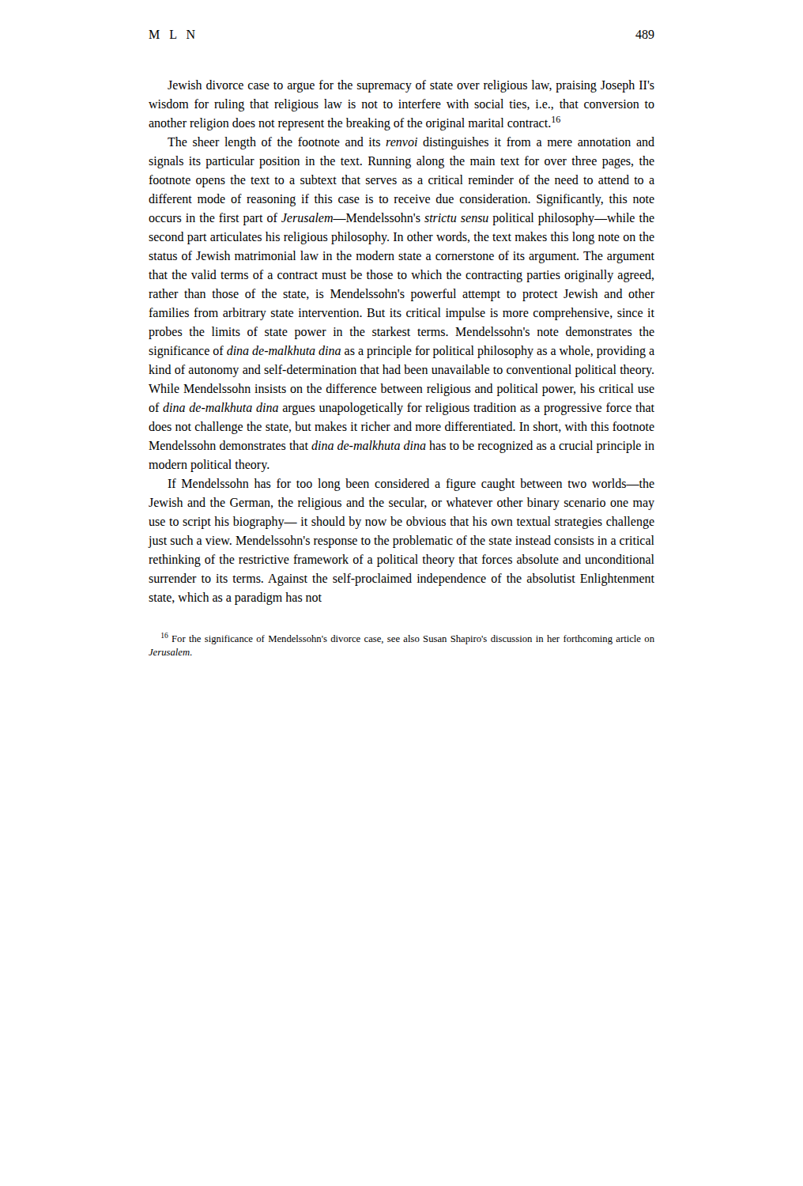M L N 489
Jewish divorce case to argue for the supremacy of state over religious law, praising Joseph II's wisdom for ruling that religious law is not to interfere with social ties, i.e., that conversion to another religion does not represent the breaking of the original marital contract.16
The sheer length of the footnote and its renvoi distinguishes it from a mere annotation and signals its particular position in the text. Running along the main text for over three pages, the footnote opens the text to a subtext that serves as a critical reminder of the need to attend to a different mode of reasoning if this case is to receive due consideration. Significantly, this note occurs in the first part of Jerusalem—Mendelssohn's strictu sensu political philosophy—while the second part articulates his religious philosophy. In other words, the text makes this long note on the status of Jewish matrimonial law in the modern state a cornerstone of its argument. The argument that the valid terms of a contract must be those to which the contracting parties originally agreed, rather than those of the state, is Mendelssohn's powerful attempt to protect Jewish and other families from arbitrary state intervention. But its critical impulse is more comprehensive, since it probes the limits of state power in the starkest terms. Mendelssohn's note demonstrates the significance of dina de-malkhuta dina as a principle for political philosophy as a whole, providing a kind of autonomy and self-determination that had been unavailable to conventional political theory. While Mendelssohn insists on the difference between religious and political power, his critical use of dina de-malkhuta dina argues unapologetically for religious tradition as a progressive force that does not challenge the state, but makes it richer and more differentiated. In short, with this footnote Mendelssohn demonstrates that dina de-malkhuta dina has to be recognized as a crucial principle in modern political theory.
If Mendelssohn has for too long been considered a figure caught between two worlds—the Jewish and the German, the religious and the secular, or whatever other binary scenario one may use to script his biography— it should by now be obvious that his own textual strategies challenge just such a view. Mendelssohn's response to the problematic of the state instead consists in a critical rethinking of the restrictive framework of a political theory that forces absolute and unconditional surrender to its terms. Against the self-proclaimed independence of the absolutist Enlightenment state, which as a paradigm has not
16 For the significance of Mendelssohn's divorce case, see also Susan Shapiro's discussion in her forthcoming article on Jerusalem.